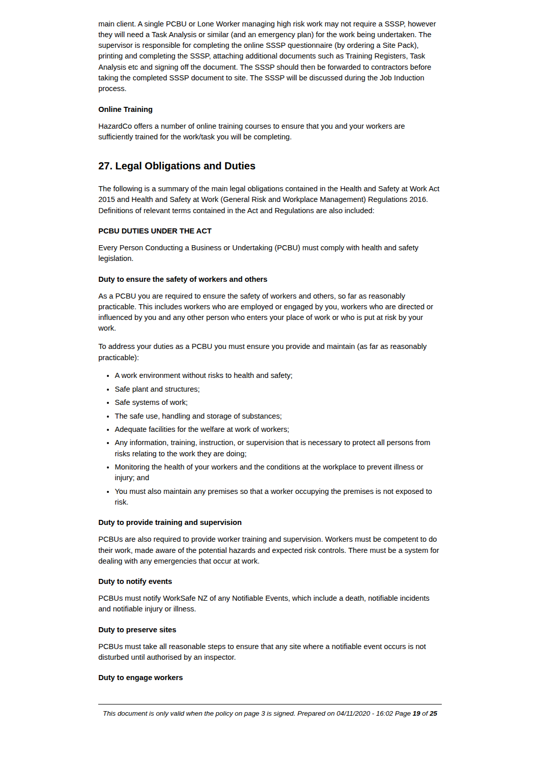main client. A single PCBU or Lone Worker managing high risk work may not require a SSSP, however they will need a Task Analysis or similar (and an emergency plan) for the work being undertaken. The supervisor is responsible for completing the online SSSP questionnaire (by ordering a Site Pack), printing and completing the SSSP, attaching additional documents such as Training Registers, Task Analysis etc and signing off the document. The SSSP should then be forwarded to contractors before taking the completed SSSP document to site. The SSSP will be discussed during the Job Induction process.
Online Training
HazardCo offers a number of online training courses to ensure that you and your workers are sufficiently trained for the work/task you will be completing.
27. Legal Obligations and Duties
The following is a summary of the main legal obligations contained in the Health and Safety at Work Act 2015 and Health and Safety at Work (General Risk and Workplace Management) Regulations 2016. Definitions of relevant terms contained in the Act and Regulations are also included:
PCBU DUTIES UNDER THE ACT
Every Person Conducting a Business or Undertaking (PCBU) must comply with health and safety legislation.
Duty to ensure the safety of workers and others
As a PCBU you are required to ensure the safety of workers and others, so far as reasonably practicable. This includes workers who are employed or engaged by you, workers who are directed or influenced by you and any other person who enters your place of work or who is put at risk by your work.
To address your duties as a PCBU you must ensure you provide and maintain (as far as reasonably practicable):
A work environment without risks to health and safety;
Safe plant and structures;
Safe systems of work;
The safe use, handling and storage of substances;
Adequate facilities for the welfare at work of workers;
Any information, training, instruction, or supervision that is necessary to protect all persons from risks relating to the work they are doing;
Monitoring the health of your workers and the conditions at the workplace to prevent illness or injury; and
You must also maintain any premises so that a worker occupying the premises is not exposed to risk.
Duty to provide training and supervision
PCBUs are also required to provide worker training and supervision. Workers must be competent to do their work, made aware of the potential hazards and expected risk controls. There must be a system for dealing with any emergencies that occur at work.
Duty to notify events
PCBUs must notify WorkSafe NZ of any Notifiable Events, which include a death, notifiable incidents and notifiable injury or illness.
Duty to preserve sites
PCBUs must take all reasonable steps to ensure that any site where a notifiable event occurs is not disturbed until authorised by an inspector.
Duty to engage workers
This document is only valid when the policy on page 3 is signed. Prepared on 04/11/2020 - 16:02 Page 19 of 25